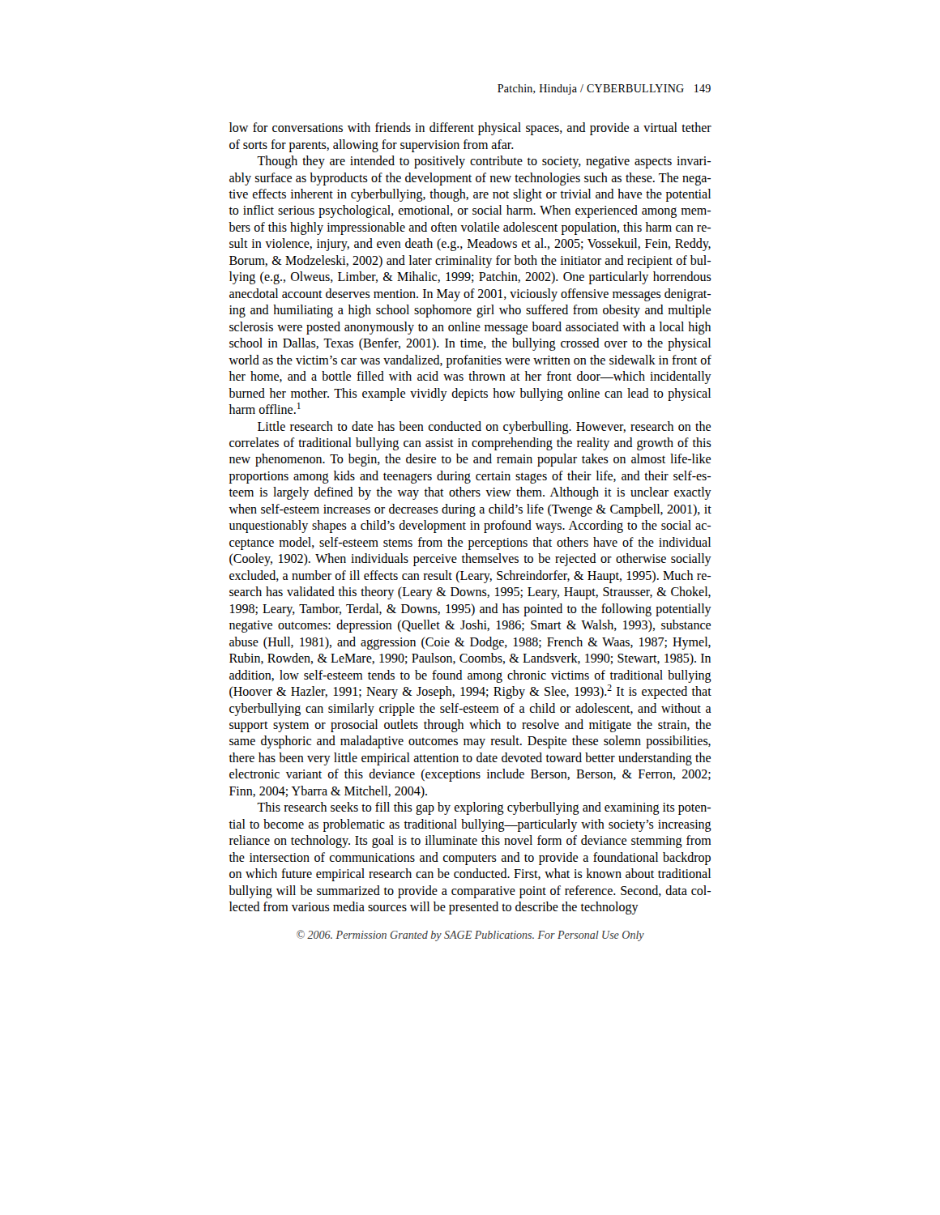Patchin, Hinduja / CYBERBULLYING 149
low for conversations with friends in different physical spaces, and provide a virtual tether of sorts for parents, allowing for supervision from afar.
Though they are intended to positively contribute to society, negative aspects invariably surface as byproducts of the development of new technologies such as these. The negative effects inherent in cyberbullying, though, are not slight or trivial and have the potential to inflict serious psychological, emotional, or social harm. When experienced among members of this highly impressionable and often volatile adolescent population, this harm can result in violence, injury, and even death (e.g., Meadows et al., 2005; Vossekuil, Fein, Reddy, Borum, & Modzeleski, 2002) and later criminality for both the initiator and recipient of bullying (e.g., Olweus, Limber, & Mihalic, 1999; Patchin, 2002). One particularly horrendous anecdotal account deserves mention. In May of 2001, viciously offensive messages denigrating and humiliating a high school sophomore girl who suffered from obesity and multiple sclerosis were posted anonymously to an online message board associated with a local high school in Dallas, Texas (Benfer, 2001). In time, the bullying crossed over to the physical world as the victim’s car was vandalized, profanities were written on the sidewalk in front of her home, and a bottle filled with acid was thrown at her front door—which incidentally burned her mother. This example vividly depicts how bullying online can lead to physical harm offline.1
Little research to date has been conducted on cyberbulling. However, research on the correlates of traditional bullying can assist in comprehending the reality and growth of this new phenomenon. To begin, the desire to be and remain popular takes on almost life-like proportions among kids and teenagers during certain stages of their life, and their self-esteem is largely defined by the way that others view them. Although it is unclear exactly when self-esteem increases or decreases during a child’s life (Twenge & Campbell, 2001), it unquestionably shapes a child’s development in profound ways. According to the social acceptance model, self-esteem stems from the perceptions that others have of the individual (Cooley, 1902). When individuals perceive themselves to be rejected or otherwise socially excluded, a number of ill effects can result (Leary, Schreindorfer, & Haupt, 1995). Much research has validated this theory (Leary & Downs, 1995; Leary, Haupt, Strausser, & Chokel, 1998; Leary, Tambor, Terdal, & Downs, 1995) and has pointed to the following potentially negative outcomes: depression (Quellet & Joshi, 1986; Smart & Walsh, 1993), substance abuse (Hull, 1981), and aggression (Coie & Dodge, 1988; French & Waas, 1987; Hymel, Rubin, Rowden, & LeMare, 1990; Paulson, Coombs, & Landsverk, 1990; Stewart, 1985). In addition, low self-esteem tends to be found among chronic victims of traditional bullying (Hoover & Hazler, 1991; Neary & Joseph, 1994; Rigby & Slee, 1993).2 It is expected that cyberbullying can similarly cripple the self-esteem of a child or adolescent, and without a support system or prosocial outlets through which to resolve and mitigate the strain, the same dysphoric and maladaptive outcomes may result. Despite these solemn possibilities, there has been very little empirical attention to date devoted toward better understanding the electronic variant of this deviance (exceptions include Berson, Berson, & Ferron, 2002; Finn, 2004; Ybarra & Mitchell, 2004).
This research seeks to fill this gap by exploring cyberbullying and examining its potential to become as problematic as traditional bullying—particularly with society’s increasing reliance on technology. Its goal is to illuminate this novel form of deviance stemming from the intersection of communications and computers and to provide a foundational backdrop on which future empirical research can be conducted. First, what is known about traditional bullying will be summarized to provide a comparative point of reference. Second, data collected from various media sources will be presented to describe the technology
© 2006. Permission Granted by SAGE Publications. For Personal Use Only